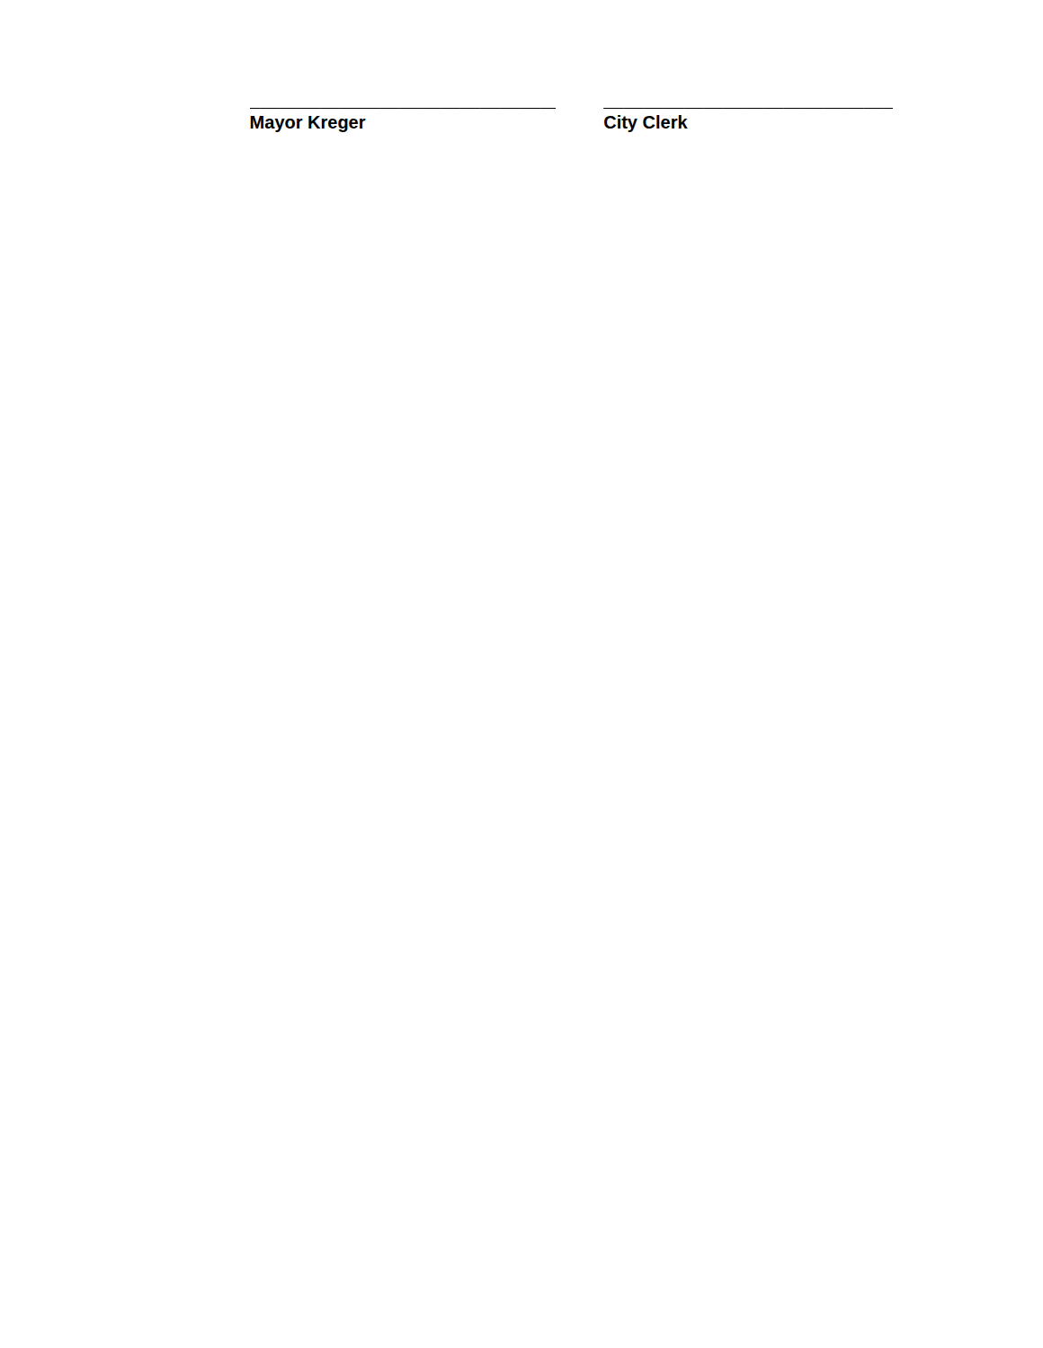_______________________________
Mayor Kreger
_____________________________
City Clerk